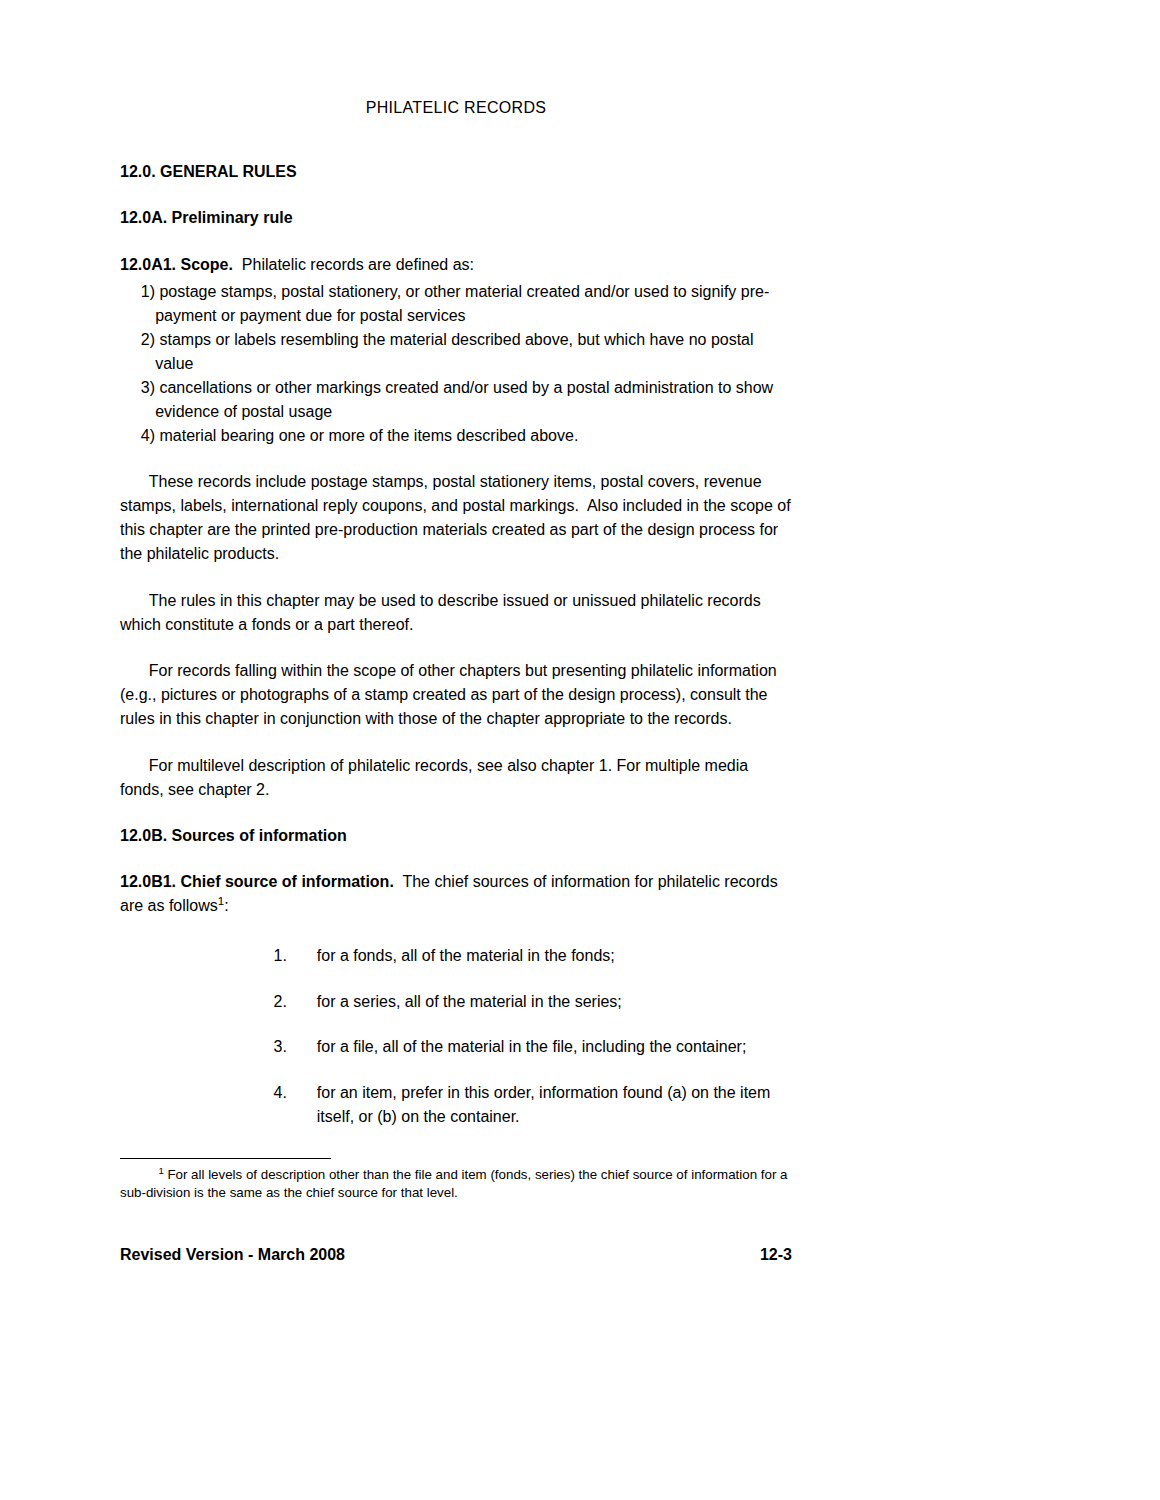PHILATELIC RECORDS
12.0. GENERAL RULES
12.0A. Preliminary rule
12.0A1. Scope. Philatelic records are defined as:
1) postage stamps, postal stationery, or other material created and/or used to signify pre-payment or payment due for postal services
2) stamps or labels resembling the material described above, but which have no postal value
3) cancellations or other markings created and/or used by a postal administration to show evidence of postal usage
4) material bearing one or more of the items described above.
These records include postage stamps, postal stationery items, postal covers, revenue stamps, labels, international reply coupons, and postal markings. Also included in the scope of this chapter are the printed pre-production materials created as part of the design process for the philatelic products.
The rules in this chapter may be used to describe issued or unissued philatelic records which constitute a fonds or a part thereof.
For records falling within the scope of other chapters but presenting philatelic information (e.g., pictures or photographs of a stamp created as part of the design process), consult the rules in this chapter in conjunction with those of the chapter appropriate to the records.
For multilevel description of philatelic records, see also chapter 1. For multiple media fonds, see chapter 2.
12.0B. Sources of information
12.0B1. Chief source of information. The chief sources of information for philatelic records are as follows1:
for a fonds, all of the material in the fonds;
for a series, all of the material in the series;
for a file, all of the material in the file, including the container;
for an item, prefer in this order, information found (a) on the item itself, or (b) on the container.
1 For all levels of description other than the file and item (fonds, series) the chief source of information for a sub-division is the same as the chief source for that level.
Revised Version - March 2008 12-3